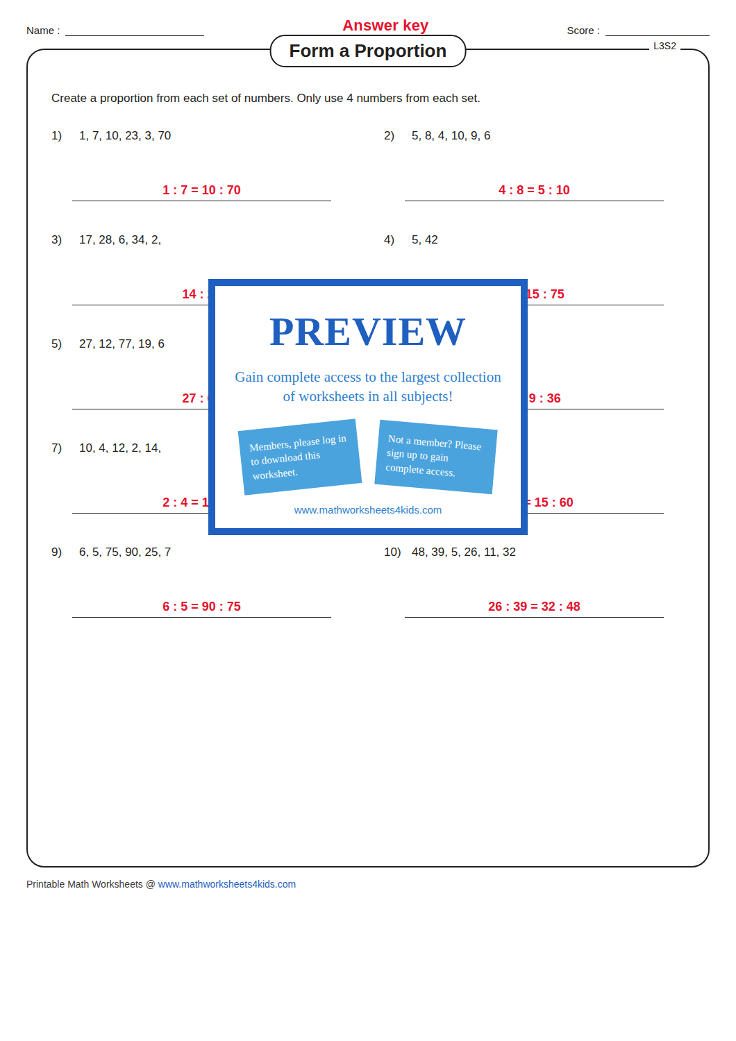Name :
Answer key
Score :
Form a Proportion
L3S2
Create a proportion from each set of numbers. Only use 4 numbers from each set.
1) 1, 7, 10, 23, 3, 70
1 : 7 = 10 : 70
2) 5, 8, 4, 10, 9, 6
4 : 8 = 5 : 10
3) 17, 28, 6, 34, 2,
14 : 28
4) 5, 42
0 = 15 : 75
5) 27, 12, 77, 19, 6
27 : 63
6) 5, 9
8 = 9 : 36
7) 10, 4, 12, 2, 14,
2 : 4 = 12 : 24
8) 0, 4
1 : 4 = 15 : 60
9) 6, 5, 75, 90, 25, 7
6 : 5 = 90 : 75
10) 48, 39, 5, 26, 11, 32
26 : 39 = 32 : 48
PREVIEW
Gain complete access to the largest collection of worksheets in all subjects!
Members, please log in to download this worksheet.
Not a member? Please sign up to gain complete access.
www.mathworksheets4kids.com
Printable Math Worksheets @ www.mathworksheets4kids.com